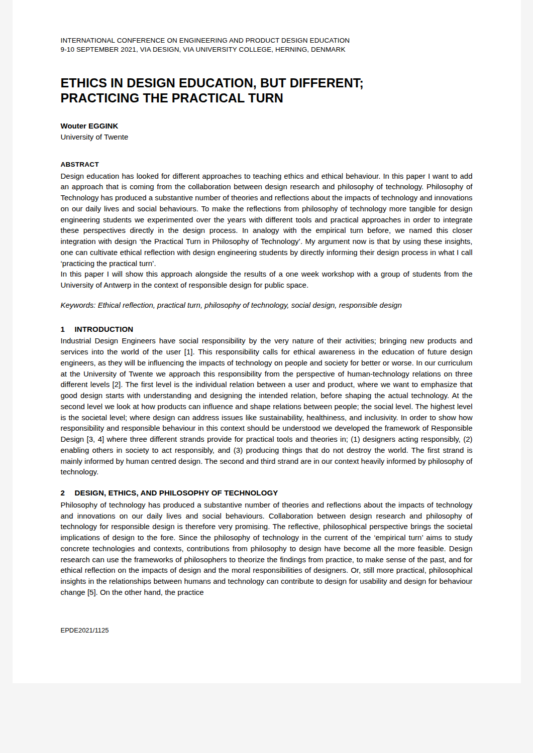INTERNATIONAL CONFERENCE ON ENGINEERING AND PRODUCT DESIGN EDUCATION
9-10 SEPTEMBER 2021, VIA DESIGN, VIA UNIVERSITY COLLEGE, HERNING, DENMARK
ETHICS IN DESIGN EDUCATION, BUT DIFFERENT;
PRACTICING THE PRACTICAL TURN
Wouter EGGINK
University of Twente
ABSTRACT
Design education has looked for different approaches to teaching ethics and ethical behaviour. In this paper I want to add an approach that is coming from the collaboration between design research and philosophy of technology. Philosophy of Technology has produced a substantive number of theories and reflections about the impacts of technology and innovations on our daily lives and social behaviours. To make the reflections from philosophy of technology more tangible for design engineering students we experimented over the years with different tools and practical approaches in order to integrate these perspectives directly in the design process. In analogy with the empirical turn before, we named this closer integration with design ‘the Practical Turn in Philosophy of Technology’. My argument now is that by using these insights, one can cultivate ethical reflection with design engineering students by directly informing their design process in what I call ‘practicing the practical turn’.
In this paper I will show this approach alongside the results of a one week workshop with a group of students from the University of Antwerp in the context of responsible design for public space.
Keywords: Ethical reflection, practical turn, philosophy of technology, social design, responsible design
1 INTRODUCTION
Industrial Design Engineers have social responsibility by the very nature of their activities; bringing new products and services into the world of the user [1]. This responsibility calls for ethical awareness in the education of future design engineers, as they will be influencing the impacts of technology on people and society for better or worse. In our curriculum at the University of Twente we approach this responsibility from the perspective of human-technology relations on three different levels [2]. The first level is the individual relation between a user and product, where we want to emphasize that good design starts with understanding and designing the intended relation, before shaping the actual technology. At the second level we look at how products can influence and shape relations between people; the social level. The highest level is the societal level; where design can address issues like sustainability, healthiness, and inclusivity. In order to show how responsibility and responsible behaviour in this context should be understood we developed the framework of Responsible Design [3, 4] where three different strands provide for practical tools and theories in; (1) designers acting responsibly, (2) enabling others in society to act responsibly, and (3) producing things that do not destroy the world. The first strand is mainly informed by human centred design. The second and third strand are in our context heavily informed by philosophy of technology.
2 DESIGN, ETHICS, AND PHILOSOPHY OF TECHNOLOGY
Philosophy of technology has produced a substantive number of theories and reflections about the impacts of technology and innovations on our daily lives and social behaviours. Collaboration between design research and philosophy of technology for responsible design is therefore very promising. The reflective, philosophical perspective brings the societal implications of design to the fore. Since the philosophy of technology in the current of the ‘empirical turn’ aims to study concrete technologies and contexts, contributions from philosophy to design have become all the more feasible. Design research can use the frameworks of philosophers to theorize the findings from practice, to make sense of the past, and for ethical reflection on the impacts of design and the moral responsibilities of designers. Or, still more practical, philosophical insights in the relationships between humans and technology can contribute to design for usability and design for behaviour change [5]. On the other hand, the practice
EPDE2021/1125